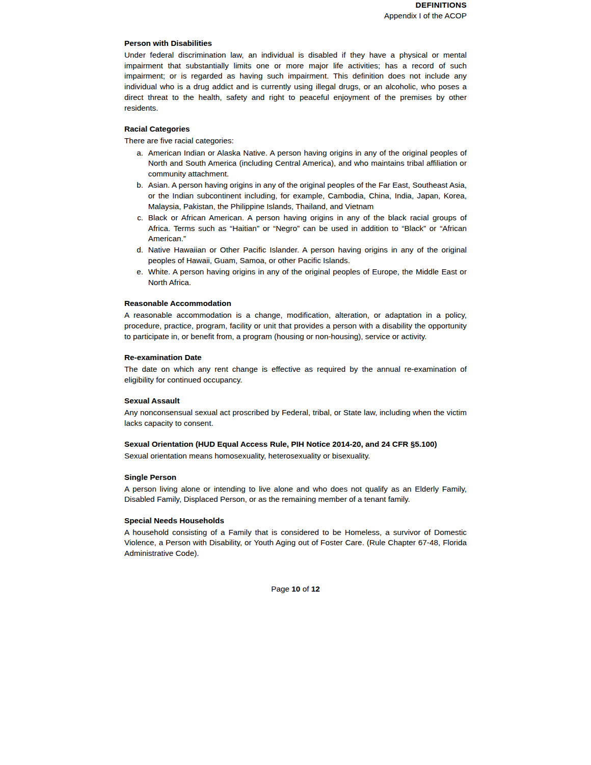DEFINITIONS
Appendix I of the ACOP
Person with Disabilities
Under federal discrimination law, an individual is disabled if they have a physical or mental impairment that substantially limits one or more major life activities; has a record of such impairment; or is regarded as having such impairment. This definition does not include any individual who is a drug addict and is currently using illegal drugs, or an alcoholic, who poses a direct threat to the health, safety and right to peaceful enjoyment of the premises by other residents.
Racial Categories
There are five racial categories:
American Indian or Alaska Native. A person having origins in any of the original peoples of North and South America (including Central America), and who maintains tribal affiliation or community attachment.
Asian. A person having origins in any of the original peoples of the Far East, Southeast Asia, or the Indian subcontinent including, for example, Cambodia, China, India, Japan, Korea, Malaysia, Pakistan, the Philippine Islands, Thailand, and Vietnam
Black or African American. A person having origins in any of the black racial groups of Africa. Terms such as “Haitian” or “Negro” can be used in addition to “Black” or “African American.”
Native Hawaiian or Other Pacific Islander. A person having origins in any of the original peoples of Hawaii, Guam, Samoa, or other Pacific Islands.
White. A person having origins in any of the original peoples of Europe, the Middle East or North Africa.
Reasonable Accommodation
A reasonable accommodation is a change, modification, alteration, or adaptation in a policy, procedure, practice, program, facility or unit that provides a person with a disability the opportunity to participate in, or benefit from, a program (housing or non-housing), service or activity.
Re-examination Date
The date on which any rent change is effective as required by the annual re-examination of eligibility for continued occupancy.
Sexual Assault
Any nonconsensual sexual act proscribed by Federal, tribal, or State law, including when the victim lacks capacity to consent.
Sexual Orientation (HUD Equal Access Rule, PIH Notice 2014-20, and 24 CFR §5.100)
Sexual orientation means homosexuality, heterosexuality or bisexuality.
Single Person
A person living alone or intending to live alone and who does not qualify as an Elderly Family, Disabled Family, Displaced Person, or as the remaining member of a tenant family.
Special Needs Households
A household consisting of a Family that is considered to be Homeless, a survivor of Domestic Violence, a Person with Disability, or Youth Aging out of Foster Care. (Rule Chapter 67-48, Florida Administrative Code).
Page 10 of 12